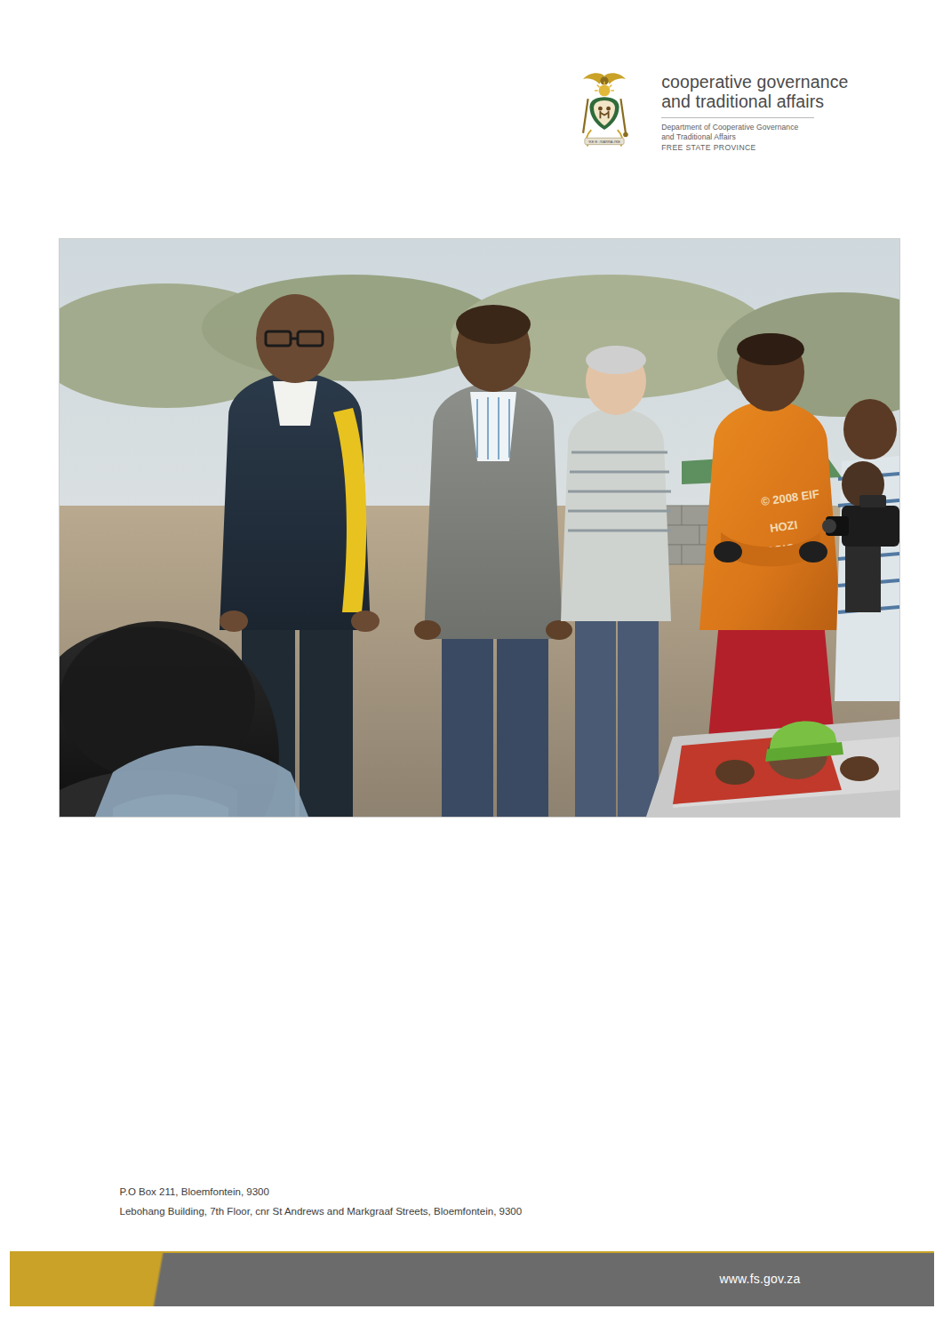!KE E: /XARRA //KE
cooperative governance
and traditional affairs
Department of Cooperative Governance
and Traditional Affairs
FREE STATE PROVINCE
© 2008 EIF HOZI SOIO
Premier Ace Magashule with the ECXO members visit the Nkgekge Family
P.O Box 211, Bloemfontein, 9300
Lebohang Building, 7th Floor, cnr St Andrews and Markgraaf Streets, Bloemfontein, 9300
www.fs.gov.za